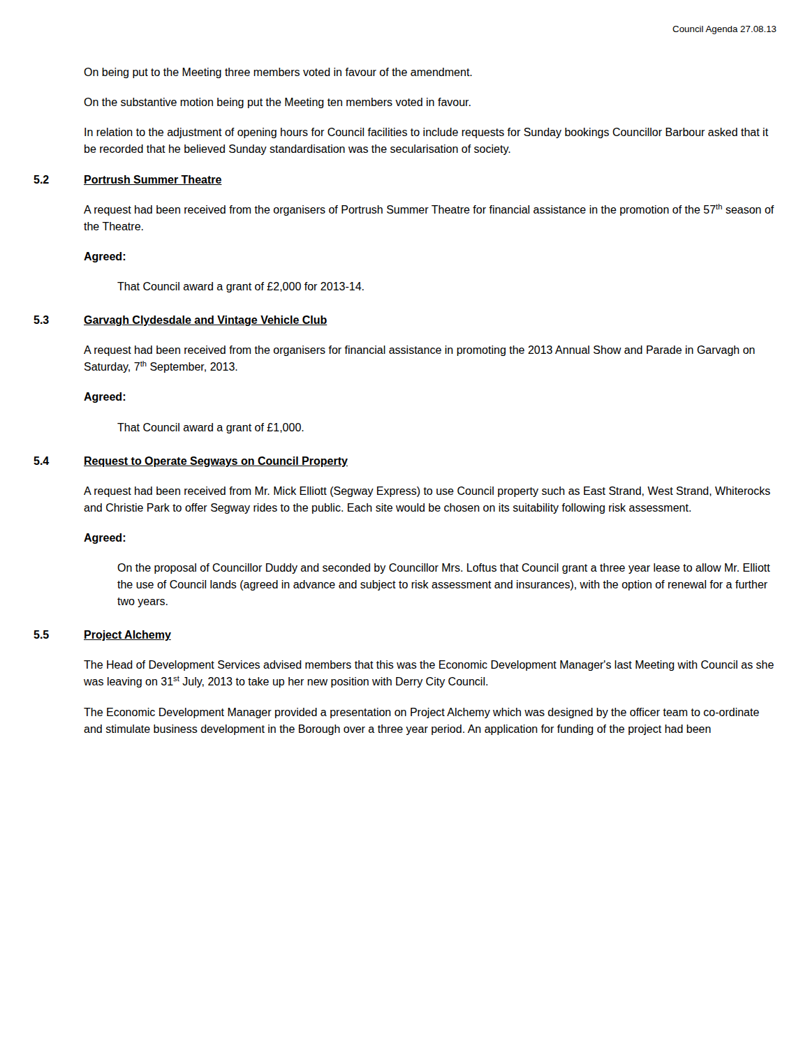Council Agenda 27.08.13
On being put to the Meeting three members voted in favour of the amendment.
On the substantive motion being put the Meeting ten members voted in favour.
In relation to the adjustment of opening hours for Council facilities to include requests for Sunday bookings Councillor Barbour asked that it be recorded that he believed Sunday standardisation was the secularisation of society.
5.2 Portrush Summer Theatre
A request had been received from the organisers of Portrush Summer Theatre for financial assistance in the promotion of the 57th season of the Theatre.
Agreed:
That Council award a grant of £2,000 for 2013-14.
5.3 Garvagh Clydesdale and Vintage Vehicle Club
A request had been received from the organisers for financial assistance in promoting the 2013 Annual Show and Parade in Garvagh on Saturday, 7th September, 2013.
Agreed:
That Council award a grant of £1,000.
5.4 Request to Operate Segways on Council Property
A request had been received from Mr. Mick Elliott (Segway Express) to use Council property such as East Strand, West Strand, Whiterocks and Christie Park to offer Segway rides to the public. Each site would be chosen on its suitability following risk assessment.
Agreed:
On the proposal of Councillor Duddy and seconded by Councillor Mrs. Loftus that Council grant a three year lease to allow Mr. Elliott the use of Council lands (agreed in advance and subject to risk assessment and insurances), with the option of renewal for a further two years.
5.5 Project Alchemy
The Head of Development Services advised members that this was the Economic Development Manager's last Meeting with Council as she was leaving on 31st July, 2013 to take up her new position with Derry City Council.
The Economic Development Manager provided a presentation on Project Alchemy which was designed by the officer team to co-ordinate and stimulate business development in the Borough over a three year period. An application for funding of the project had been